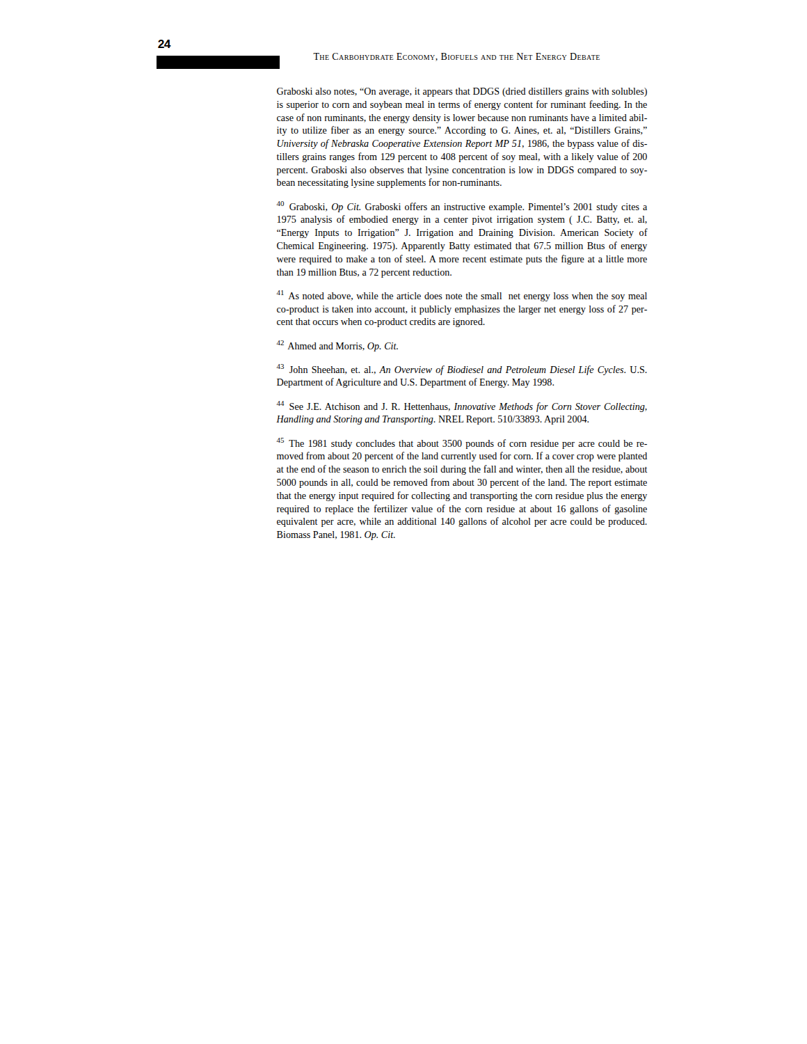24
The Carbohydrate Economy, Biofuels and the Net Energy Debate
Graboski also notes, “On average, it appears that DDGS (dried distillers grains with solubles) is superior to corn and soybean meal in terms of energy content for ruminant feeding. In the case of non ruminants, the energy density is lower because non ruminants have a limited ability to utilize fiber as an energy source.” According to G. Aines, et. al, “Distillers Grains,” University of Nebraska Cooperative Extension Report MP 51, 1986, the bypass value of distillers grains ranges from 129 percent to 408 percent of soy meal, with a likely value of 200 percent. Graboski also observes that lysine concentration is low in DDGS compared to soybean necessitating lysine supplements for non-ruminants.
40 Graboski, Op Cit. Graboski offers an instructive example. Pimentel’s 2001 study cites a 1975 analysis of embodied energy in a center pivot irrigation system ( J.C. Batty, et. al, “Energy Inputs to Irrigation” J. Irrigation and Draining Division. American Society of Chemical Engineering. 1975). Apparently Batty estimated that 67.5 million Btus of energy were required to make a ton of steel. A more recent estimate puts the figure at a little more than 19 million Btus, a 72 percent reduction.
41 As noted above, while the article does note the small net energy loss when the soy meal co-product is taken into account, it publicly emphasizes the larger net energy loss of 27 percent that occurs when co-product credits are ignored.
42 Ahmed and Morris, Op. Cit.
43 John Sheehan, et. al., An Overview of Biodiesel and Petroleum Diesel Life Cycles. U.S. Department of Agriculture and U.S. Department of Energy. May 1998.
44 See J.E. Atchison and J. R. Hettenhaus, Innovative Methods for Corn Stover Collecting, Handling and Storing and Transporting. NREL Report. 510/33893. April 2004.
45 The 1981 study concludes that about 3500 pounds of corn residue per acre could be removed from about 20 percent of the land currently used for corn. If a cover crop were planted at the end of the season to enrich the soil during the fall and winter, then all the residue, about 5000 pounds in all, could be removed from about 30 percent of the land. The report estimate that the energy input required for collecting and transporting the corn residue plus the energy required to replace the fertilizer value of the corn residue at about 16 gallons of gasoline equivalent per acre, while an additional 140 gallons of alcohol per acre could be produced. Biomass Panel, 1981. Op. Cit.